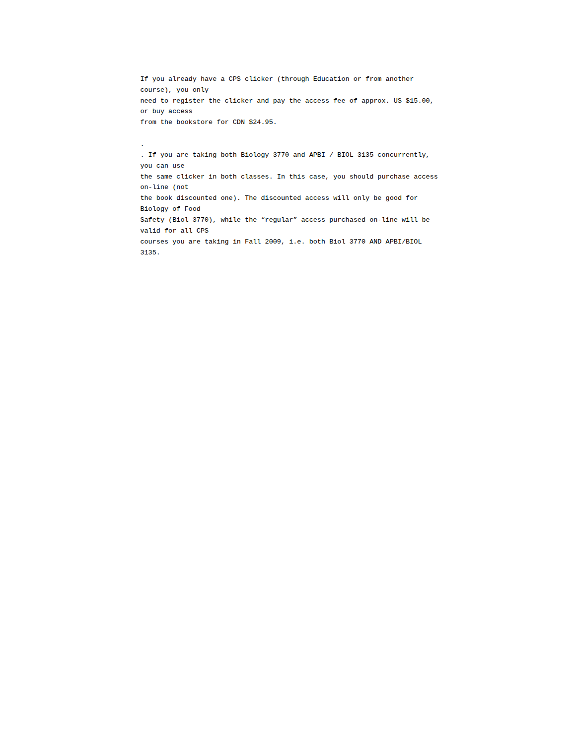If you already have a CPS clicker (through Education or from another course), you only need to register the clicker and pay the access fee of approx. US $15.00, or buy access from the bookstore for CDN $24.95.
. . If you are taking both Biology 3770 and APBI / BIOL 3135 concurrently, you can use the same clicker in both classes. In this case, you should purchase access on-line (not the book discounted one). The discounted access will only be good for Biology of Food Safety (Biol 3770), while the “regular” access purchased on-line will be valid for all CPS courses you are taking in Fall 2009, i.e. both Biol 3770 AND APBI/BIOL 3135.